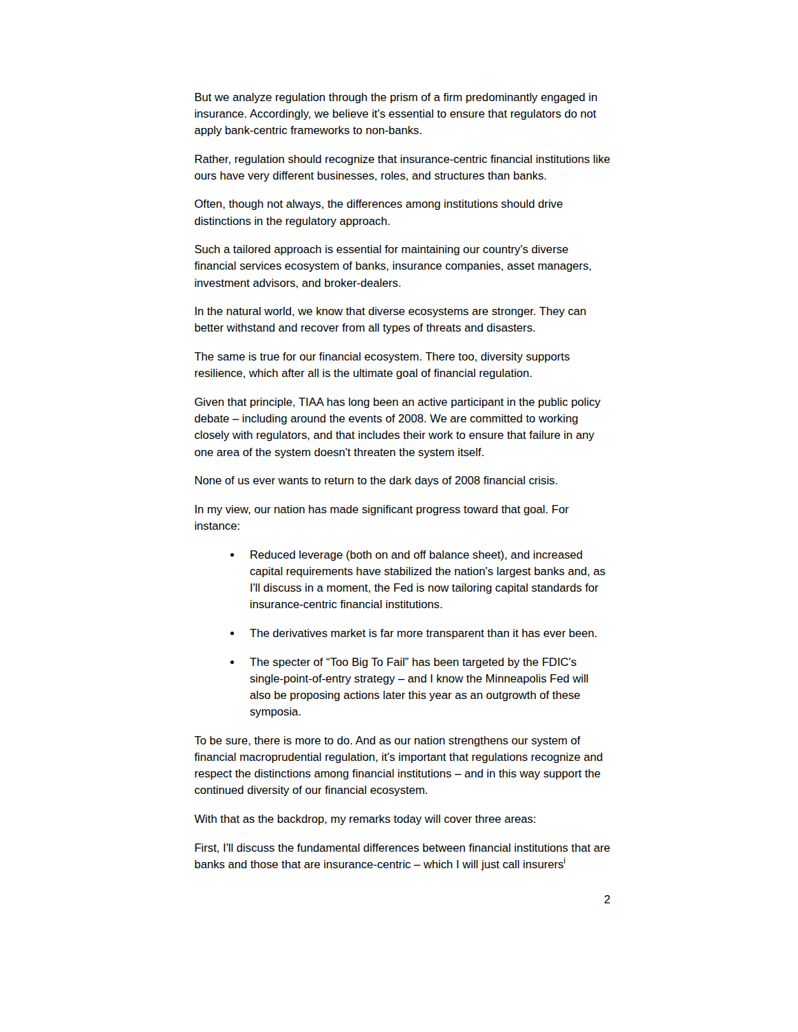But we analyze regulation through the prism of a firm predominantly engaged in insurance. Accordingly, we believe it's essential to ensure that regulators do not apply bank-centric frameworks to non-banks.
Rather, regulation should recognize that insurance-centric financial institutions like ours have very different businesses, roles, and structures than banks.
Often, though not always, the differences among institutions should drive distinctions in the regulatory approach.
Such a tailored approach is essential for maintaining our country's diverse financial services ecosystem of banks, insurance companies, asset managers, investment advisors, and broker-dealers.
In the natural world, we know that diverse ecosystems are stronger. They can better withstand and recover from all types of threats and disasters.
The same is true for our financial ecosystem. There too, diversity supports resilience, which after all is the ultimate goal of financial regulation.
Given that principle, TIAA has long been an active participant in the public policy debate – including around the events of 2008. We are committed to working closely with regulators, and that includes their work to ensure that failure in any one area of the system doesn't threaten the system itself.
None of us ever wants to return to the dark days of 2008 financial crisis.
In my view, our nation has made significant progress toward that goal. For instance:
Reduced leverage (both on and off balance sheet), and increased capital requirements have stabilized the nation's largest banks and, as I'll discuss in a moment, the Fed is now tailoring capital standards for insurance-centric financial institutions.
The derivatives market is far more transparent than it has ever been.
The specter of “Too Big To Fail” has been targeted by the FDIC's single-point-of-entry strategy – and I know the Minneapolis Fed will also be proposing actions later this year as an outgrowth of these symposia.
To be sure, there is more to do. And as our nation strengthens our system of financial macroprudential regulation, it's important that regulations recognize and respect the distinctions among financial institutions – and in this way support the continued diversity of our financial ecosystem.
With that as the backdrop, my remarks today will cover three areas:
First, I'll discuss the fundamental differences between financial institutions that are banks and those that are insurance-centric – which I will just call insurersi
2